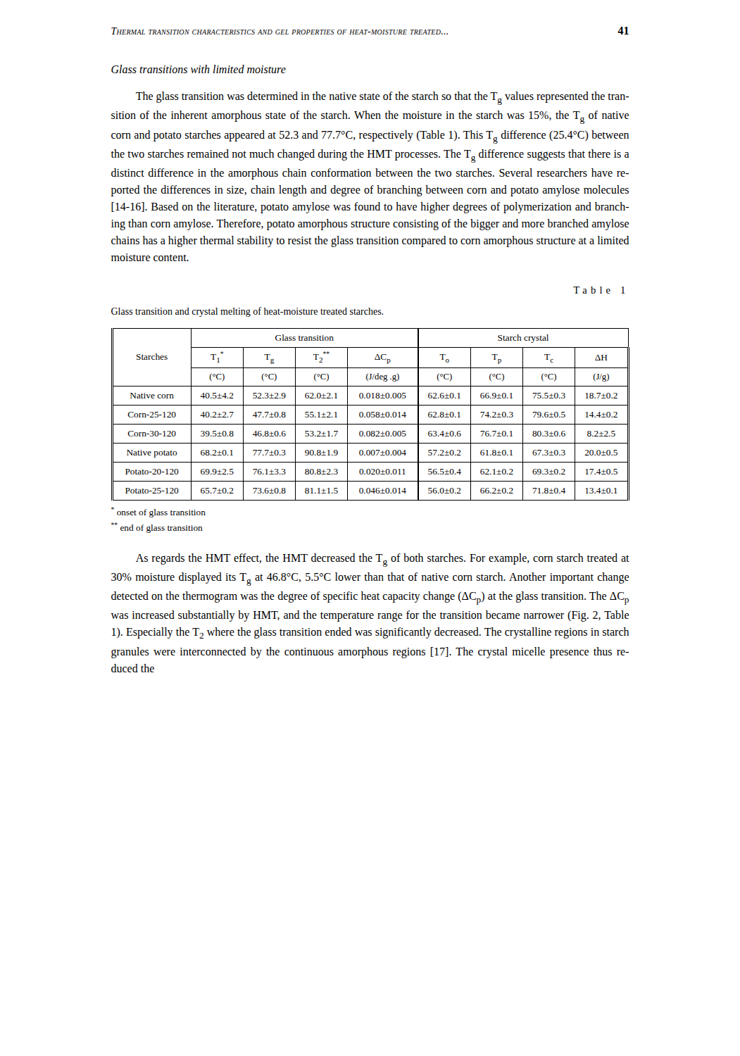Thermal transition characteristics and gel properties of heat-moisture treated... 41
Glass transitions with limited moisture
The glass transition was determined in the native state of the starch so that the Tg values represented the transition of the inherent amorphous state of the starch. When the moisture in the starch was 15%, the Tg of native corn and potato starches appeared at 52.3 and 77.7°C, respectively (Table 1). This Tg difference (25.4°C) between the two starches remained not much changed during the HMT processes. The Tg difference suggests that there is a distinct difference in the amorphous chain conformation between the two starches. Several researchers have reported the differences in size, chain length and degree of branching between corn and potato amylose molecules [14-16]. Based on the literature, potato amylose was found to have higher degrees of polymerization and branching than corn amylose. Therefore, potato amorphous structure consisting of the bigger and more branched amylose chains has a higher thermal stability to resist the glass transition compared to corn amorphous structure at a limited moisture content.
Table 1
Glass transition and crystal melting of heat-moisture treated starches.
| Starches | Glass transition | Starch crystal |
| --- | --- | --- |
| T 1 * | T g | T 2 ** | ΔC p | T o | T p | T c | ΔH |
| (°C) | (°C) | (°C) | (J/deg .g) | (°C) | (°C) | (°C) | (J/g) |
| Native corn | 40.5±4.2 | 52.3±2.9 | 62.0±2.1 | 0.018±0.005 | 62.6±0.1 | 66.9±0.1 | 75.5±0.3 | 18.7±0.2 |
| Corn-25-120 | 40.2±2.7 | 47.7±0.8 | 55.1±2.1 | 0.058±0.014 | 62.8±0.1 | 74.2±0.3 | 79.6±0.5 | 14.4±0.2 |
| Corn-30-120 | 39.5±0.8 | 46.8±0.6 | 53.2±1.7 | 0.082±0.005 | 63.4±0.6 | 76.7±0.1 | 80.3±0.6 | 8.2±2.5 |
| Native potato | 68.2±0.1 | 77.7±0.3 | 90.8±1.9 | 0.007±0.004 | 57.2±0.2 | 61.8±0.1 | 67.3±0.3 | 20.0±0.5 |
| Potato-20-120 | 69.9±2.5 | 76.1±3.3 | 80.8±2.3 | 0.020±0.011 | 56.5±0.4 | 62.1±0.2 | 69.3±0.2 | 17.4±0.5 |
| Potato-25-120 | 65.7±0.2 | 73.6±0.8 | 81.1±1.5 | 0.046±0.014 | 56.0±0.2 | 66.2±0.2 | 71.8±0.4 | 13.4±0.1 |
* onset of glass transition
** end of glass transition
As regards the HMT effect, the HMT decreased the Tg of both starches. For example, corn starch treated at 30% moisture displayed its Tg at 46.8°C, 5.5°C lower than that of native corn starch. Another important change detected on the thermogram was the degree of specific heat capacity change (ΔCp) at the glass transition. The ΔCp was increased substantially by HMT, and the temperature range for the transition became narrower (Fig. 2, Table 1). Especially the T2 where the glass transition ended was significantly decreased. The crystalline regions in starch granules were interconnected by the continuous amorphous regions [17]. The crystal micelle presence thus reduced the